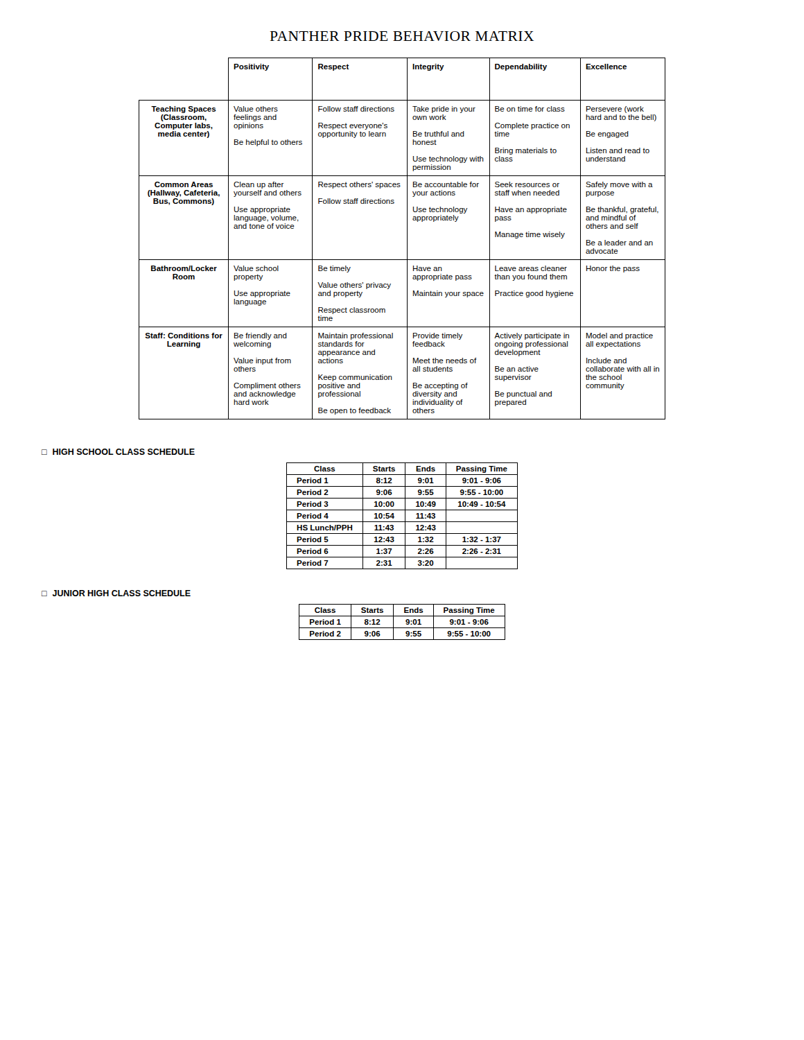PANTHER PRIDE BEHAVIOR MATRIX
| | P ositivity | R espect | I ntegrity | D ependability | E xcellence |
| --- | --- | --- | --- | --- | --- |
| Teaching Spaces (Classroom, Computer labs, media center) | Value others feelings and opinions Be helpful to others | Follow staff directions Respect everyone's opportunity to learn | Take pride in your own work Be truthful and honest Use technology with permission | Be on time for class Complete practice on time Bring materials to class | Persevere (work hard and to the bell) Be engaged Listen and read to understand |
| Common Areas (Hallway, Cafeteria, Bus, Commons) | Clean up after yourself and others Use appropriate language, volume, and tone of voice | Respect others' spaces Follow staff directions | Be accountable for your actions Use technology appropriately | Seek resources or staff when needed Have an appropriate pass Manage time wisely | Safely move with a purpose Be thankful, grateful, and mindful of others and self Be a leader and an advocate |
| Bathroom/Locker Room | Value school property Use appropriate language | Be timely Value others' privacy and property Respect classroom time | Have an appropriate pass Maintain your space | Leave areas cleaner than you found them Practice good hygiene | Honor the pass |
| Staff: Conditions for Learning | Be friendly and welcoming Value input from others Compliment others and acknowledge hard work | Maintain professional standards for appearance and actions Keep communication positive and professional Be open to feedback | Provide timely feedback Meet the needs of all students Be accepting of diversity and individuality of others | Actively participate in ongoing professional development Be an active supervisor Be punctual and prepared | Model and practice all expectations Include and collaborate with all in the school community |
HIGH SCHOOL CLASS SCHEDULE
| Class | Starts | Ends | Passing Time |
| --- | --- | --- | --- |
| Period 1 | 8:12 | 9:01 | 9:01 - 9:06 |
| Period 2 | 9:06 | 9:55 | 9:55 - 10:00 |
| Period 3 | 10:00 | 10:49 | 10:49 - 10:54 |
| Period 4 | 10:54 | 11:43 | |
| HS Lunch/PPH | 11:43 | 12:43 | |
| Period 5 | 12:43 | 1:32 | 1:32 - 1:37 |
| Period 6 | 1:37 | 2:26 | 2:26 - 2:31 |
| Period 7 | 2:31 | 3:20 | |
JUNIOR HIGH CLASS SCHEDULE
| Class | Starts | Ends | Passing Time |
| --- | --- | --- | --- |
| Period 1 | 8:12 | 9:01 | 9:01 - 9:06 |
| Period 2 | 9:06 | 9:55 | 9:55 - 10:00 |